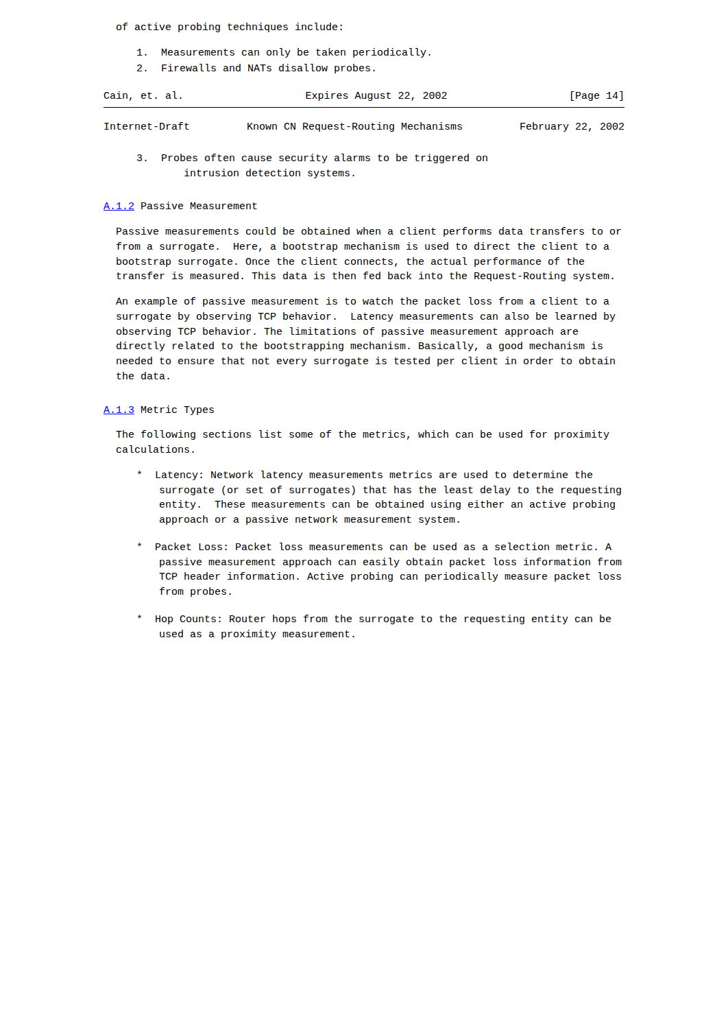of active probing techniques include:
1. Measurements can only be taken periodically.
2. Firewalls and NATs disallow probes.
Cain, et. al. Expires August 22, 2002 [Page 14]
Internet-Draft Known CN Request-Routing Mechanisms February 22, 2002
3. Probes often cause security alarms to be triggered on
intrusion detection systems.
A.1.2 Passive Measurement
Passive measurements could be obtained when a client performs data transfers to or from a surrogate. Here, a bootstrap mechanism is used to direct the client to a bootstrap surrogate. Once the client connects, the actual performance of the transfer is measured. This data is then fed back into the Request-Routing system.
An example of passive measurement is to watch the packet loss from a client to a surrogate by observing TCP behavior. Latency measurements can also be learned by observing TCP behavior. The limitations of passive measurement approach are directly related to the bootstrapping mechanism. Basically, a good mechanism is needed to ensure that not every surrogate is tested per client in order to obtain the data.
A.1.3 Metric Types
The following sections list some of the metrics, which can be used for proximity calculations.
* Latency: Network latency measurements metrics are used to determine the surrogate (or set of surrogates) that has the least delay to the requesting entity. These measurements can be obtained using either an active probing approach or a passive network measurement system.
* Packet Loss: Packet loss measurements can be used as a selection metric. A passive measurement approach can easily obtain packet loss information from TCP header information. Active probing can periodically measure packet loss from probes.
* Hop Counts: Router hops from the surrogate to the requesting entity can be used as a proximity measurement.